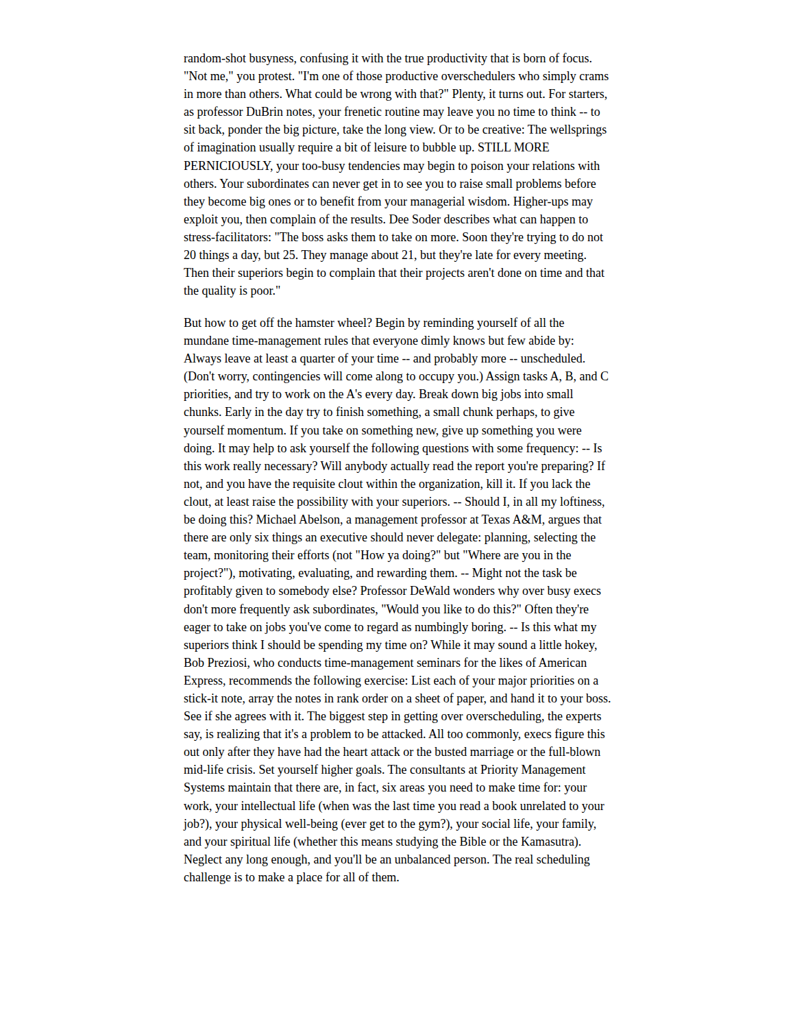random-shot busyness, confusing it with the true productivity that is born of focus. "Not me," you protest. "I'm one of those productive overschedulers who simply crams in more than others. What could be wrong with that?" Plenty, it turns out. For starters, as professor DuBrin notes, your frenetic routine may leave you no time to think -- to sit back, ponder the big picture, take the long view. Or to be creative: The wellsprings of imagination usually require a bit of leisure to bubble up. STILL MORE PERNICIOUSLY, your too-busy tendencies may begin to poison your relations with others. Your subordinates can never get in to see you to raise small problems before they become big ones or to benefit from your managerial wisdom. Higher-ups may exploit you, then complain of the results. Dee Soder describes what can happen to stress-facilitators: "The boss asks them to take on more. Soon they're trying to do not 20 things a day, but 25. They manage about 21, but they're late for every meeting. Then their superiors begin to complain that their projects aren't done on time and that the quality is poor."
But how to get off the hamster wheel? Begin by reminding yourself of all the mundane time-management rules that everyone dimly knows but few abide by: Always leave at least a quarter of your time -- and probably more -- unscheduled. (Don't worry, contingencies will come along to occupy you.) Assign tasks A, B, and C priorities, and try to work on the A's every day. Break down big jobs into small chunks. Early in the day try to finish something, a small chunk perhaps, to give yourself momentum. If you take on something new, give up something you were doing. It may help to ask yourself the following questions with some frequency: -- Is this work really necessary? Will anybody actually read the report you're preparing? If not, and you have the requisite clout within the organization, kill it. If you lack the clout, at least raise the possibility with your superiors. -- Should I, in all my loftiness, be doing this? Michael Abelson, a management professor at Texas A&M, argues that there are only six things an executive should never delegate: planning, selecting the team, monitoring their efforts (not "How ya doing?" but "Where are you in the project?"), motivating, evaluating, and rewarding them. -- Might not the task be profitably given to somebody else? Professor DeWald wonders why over busy execs don't more frequently ask subordinates, "Would you like to do this?" Often they're eager to take on jobs you've come to regard as numbingly boring. -- Is this what my superiors think I should be spending my time on? While it may sound a little hokey, Bob Preziosi, who conducts time-management seminars for the likes of American Express, recommends the following exercise: List each of your major priorities on a stick-it note, array the notes in rank order on a sheet of paper, and hand it to your boss. See if she agrees with it. The biggest step in getting over overscheduling, the experts say, is realizing that it's a problem to be attacked. All too commonly, execs figure this out only after they have had the heart attack or the busted marriage or the full-blown mid-life crisis. Set yourself higher goals. The consultants at Priority Management Systems maintain that there are, in fact, six areas you need to make time for: your work, your intellectual life (when was the last time you read a book unrelated to your job?), your physical well-being (ever get to the gym?), your social life, your family, and your spiritual life (whether this means studying the Bible or the Kamasutra). Neglect any long enough, and you'll be an unbalanced person. The real scheduling challenge is to make a place for all of them.